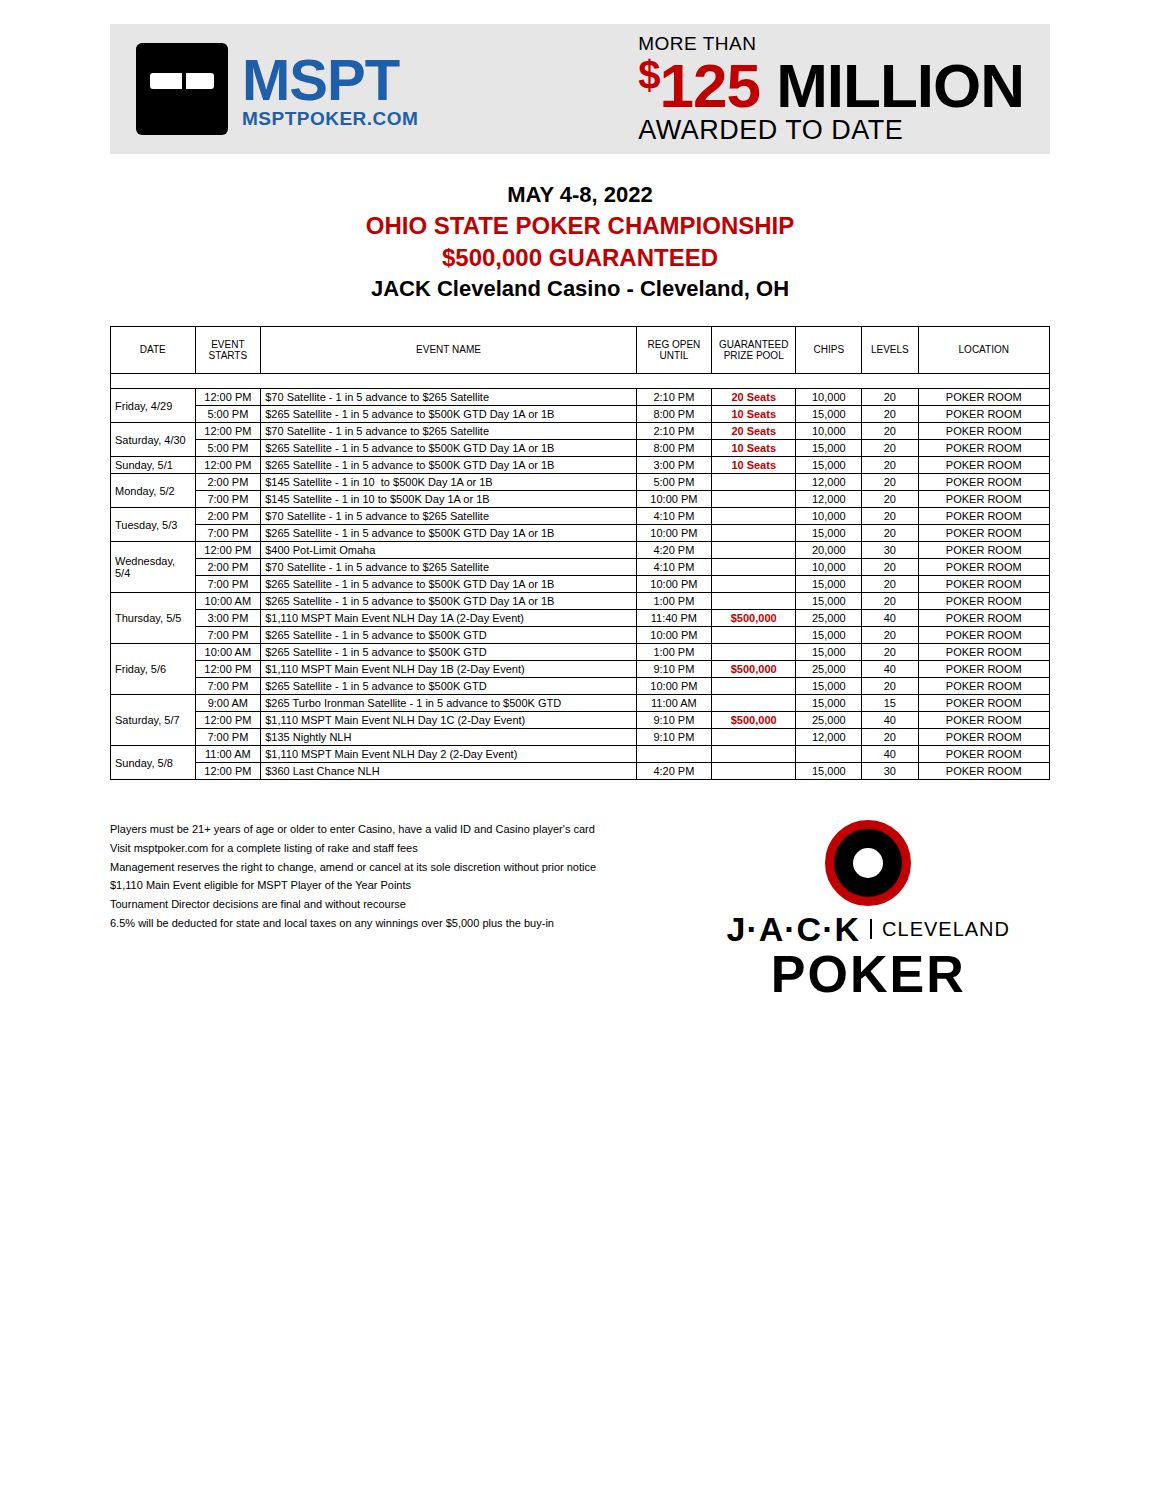MSPT
MSPTPOKER.COM
MORE THAN
$125 MILLION
AWARDED TO DATE
MAY 4-8, 2022
OHIO STATE POKER CHAMPIONSHIP
$500,000 GUARANTEED
JACK Cleveland Casino - Cleveland, OH
| DATE | EVENT STARTS | EVENT NAME | REG OPEN UNTIL | GUARANTEED PRIZE POOL | CHIPS | LEVELS | LOCATION |
| --- | --- | --- | --- | --- | --- | --- | --- |
| Friday, 4/29 | 12:00 PM | $70 Satellite - 1 in 5 advance to $265 Satellite | 2:10 PM | 20 Seats | 10,000 | 20 | POKER ROOM |
| 5:00 PM | $265 Satellite - 1 in 5 advance to $500K GTD Day 1A or 1B | 8:00 PM | 10 Seats | 15,000 | 20 | POKER ROOM |
| Saturday, 4/30 | 12:00 PM | $70 Satellite - 1 in 5 advance to $265 Satellite | 2:10 PM | 20 Seats | 10,000 | 20 | POKER ROOM |
| 5:00 PM | $265 Satellite - 1 in 5 advance to $500K GTD Day 1A or 1B | 8:00 PM | 10 Seats | 15,000 | 20 | POKER ROOM |
| Sunday, 5/1 | 12:00 PM | $265 Satellite - 1 in 5 advance to $500K GTD Day 1A or 1B | 3:00 PM | 10 Seats | 15,000 | 20 | POKER ROOM |
| Monday, 5/2 | 2:00 PM | $145 Satellite - 1 in 10 to $500K Day 1A or 1B | 5:00 PM | | 12,000 | 20 | POKER ROOM |
| 7:00 PM | $145 Satellite - 1 in 10 to $500K Day 1A or 1B | 10:00 PM | | 12,000 | 20 | POKER ROOM |
| Tuesday, 5/3 | 2:00 PM | $70 Satellite - 1 in 5 advance to $265 Satellite | 4:10 PM | | 10,000 | 20 | POKER ROOM |
| 7:00 PM | $265 Satellite - 1 in 5 advance to $500K GTD Day 1A or 1B | 10:00 PM | | 15,000 | 20 | POKER ROOM |
| Wednesday, 5/4 | 12:00 PM | $400 Pot-Limit Omaha | 4:20 PM | | 20,000 | 30 | POKER ROOM |
| 2:00 PM | $70 Satellite - 1 in 5 advance to $265 Satellite | 4:10 PM | | 10,000 | 20 | POKER ROOM |
| 7:00 PM | $265 Satellite - 1 in 5 advance to $500K GTD Day 1A or 1B | 10:00 PM | | 15,000 | 20 | POKER ROOM |
| Thursday, 5/5 | 10:00 AM | $265 Satellite - 1 in 5 advance to $500K GTD Day 1A or 1B | 1:00 PM | | 15,000 | 20 | POKER ROOM |
| 3:00 PM | $1,110 MSPT Main Event NLH Day 1A (2-Day Event) | 11:40 PM | $500,000 | 25,000 | 40 | POKER ROOM |
| 7:00 PM | $265 Satellite - 1 in 5 advance to $500K GTD | 10:00 PM | | 15,000 | 20 | POKER ROOM |
| Friday, 5/6 | 10:00 AM | $265 Satellite - 1 in 5 advance to $500K GTD | 1:00 PM | | 15,000 | 20 | POKER ROOM |
| 12:00 PM | $1,110 MSPT Main Event NLH Day 1B (2-Day Event) | 9:10 PM | $500,000 | 25,000 | 40 | POKER ROOM |
| 7:00 PM | $265 Satellite - 1 in 5 advance to $500K GTD | 10:00 PM | | 15,000 | 20 | POKER ROOM |
| Saturday, 5/7 | 9:00 AM | $265 Turbo Ironman Satellite - 1 in 5 advance to $500K GTD | 11:00 AM | | 15,000 | 15 | POKER ROOM |
| 12:00 PM | $1,110 MSPT Main Event NLH Day 1C (2-Day Event) | 9:10 PM | $500,000 | 25,000 | 40 | POKER ROOM |
| 7:00 PM | $135 Nightly NLH | 9:10 PM | | 12,000 | 20 | POKER ROOM |
| Sunday, 5/8 | 11:00 AM | $1,110 MSPT Main Event NLH Day 2 (2-Day Event) | | | | 40 | POKER ROOM |
| 12:00 PM | $360 Last Chance NLH | 4:20 PM | | 15,000 | 30 | POKER ROOM |
Players must be 21+ years of age or older to enter Casino, have a valid ID and Casino player's card
Visit msptpoker.com for a complete listing of rake and staff fees
Management reserves the right to change, amend or cancel at its sole discretion without prior notice
$1,110 Main Event eligible for MSPT Player of the Year Points
Tournament Director decisions are final and without recourse
6.5% will be deducted for state and local taxes on any winnings over $5,000 plus the buy-in
J·A·C·K CLEVELAND
POKER